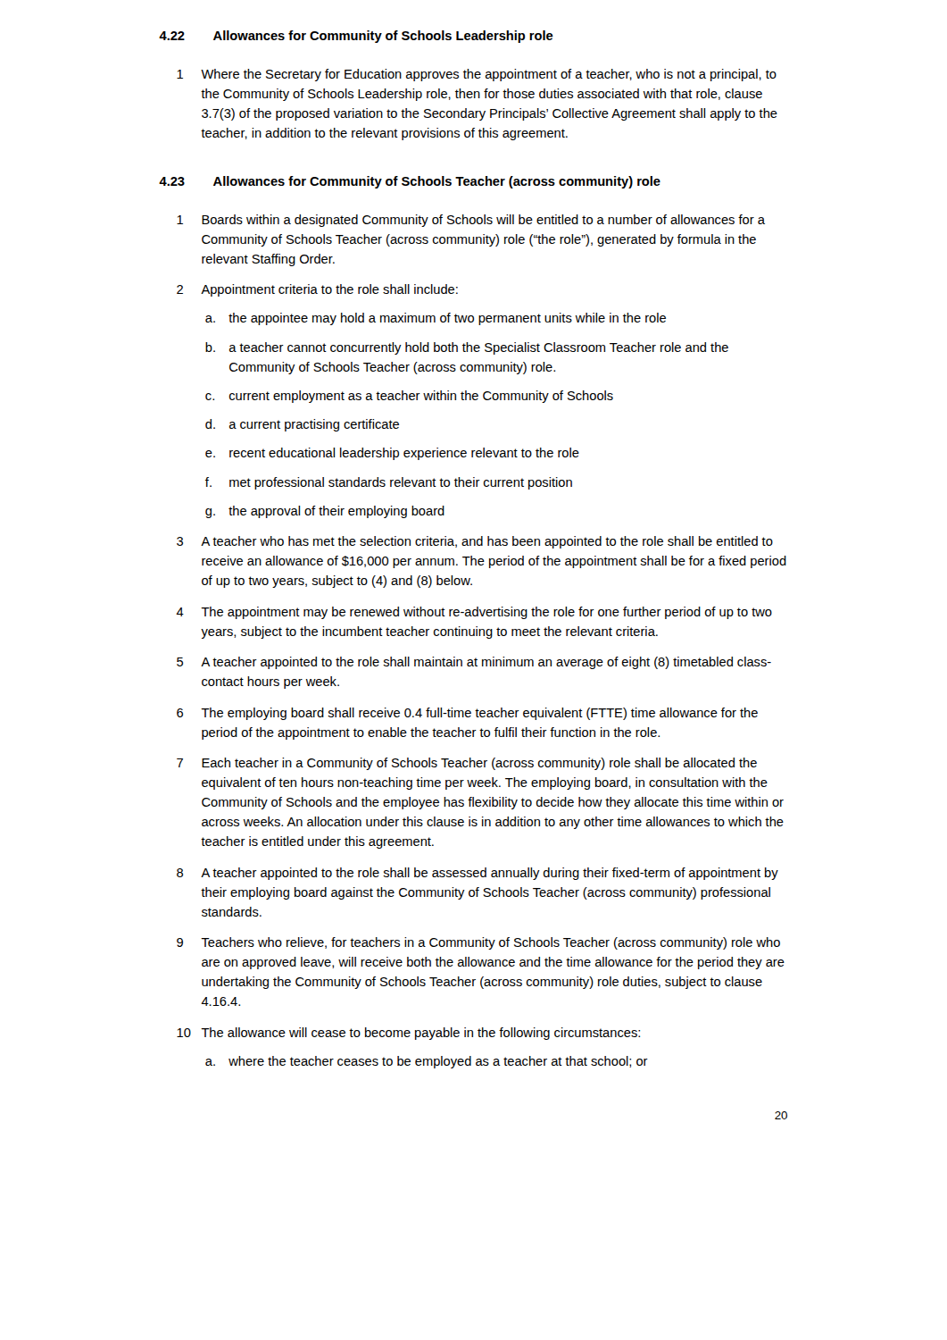4.22
Allowances for Community of Schools Leadership role
Where the Secretary for Education approves the appointment of a teacher, who is not a principal, to the Community of Schools Leadership role, then for those duties associated with that role, clause 3.7(3) of the proposed variation to the Secondary Principals’ Collective Agreement shall apply to the teacher, in addition to the relevant provisions of this agreement.
4.23
Allowances for Community of Schools Teacher (across community) role
Boards within a designated Community of Schools will be entitled to a number of allowances for a Community of Schools Teacher (across community) role (“the role”), generated by formula in the relevant Staffing Order.
Appointment criteria to the role shall include:
the appointee may hold a maximum of two permanent units while in the role
a teacher cannot concurrently hold both the Specialist Classroom Teacher role and the Community of Schools Teacher (across community) role.
current employment as a teacher within the Community of Schools
a current practising certificate
recent educational leadership experience relevant to the role
met professional standards relevant to their current position
the approval of their employing board
A teacher who has met the selection criteria, and has been appointed to the role shall be entitled to receive an allowance of $16,000 per annum. The period of the appointment shall be for a fixed period of up to two years, subject to (4) and (8) below.
The appointment may be renewed without re-advertising the role for one further period of up to two years, subject to the incumbent teacher continuing to meet the relevant criteria.
A teacher appointed to the role shall maintain at minimum an average of eight (8) timetabled class-contact hours per week.
The employing board shall receive 0.4 full-time teacher equivalent (FTTE) time allowance for the period of the appointment to enable the teacher to fulfil their function in the role.
Each teacher in a Community of Schools Teacher (across community) role shall be allocated the equivalent of ten hours non-teaching time per week. The employing board, in consultation with the Community of Schools and the employee has flexibility to decide how they allocate this time within or across weeks. An allocation under this clause is in addition to any other time allowances to which the teacher is entitled under this agreement.
A teacher appointed to the role shall be assessed annually during their fixed-term of appointment by their employing board against the Community of Schools Teacher (across community) professional standards.
Teachers who relieve, for teachers in a Community of Schools Teacher (across community) role who are on approved leave, will receive both the allowance and the time allowance for the period they are undertaking the Community of Schools Teacher (across community) role duties, subject to clause 4.16.4.
The allowance will cease to become payable in the following circumstances:
where the teacher ceases to be employed as a teacher at that school; or
20